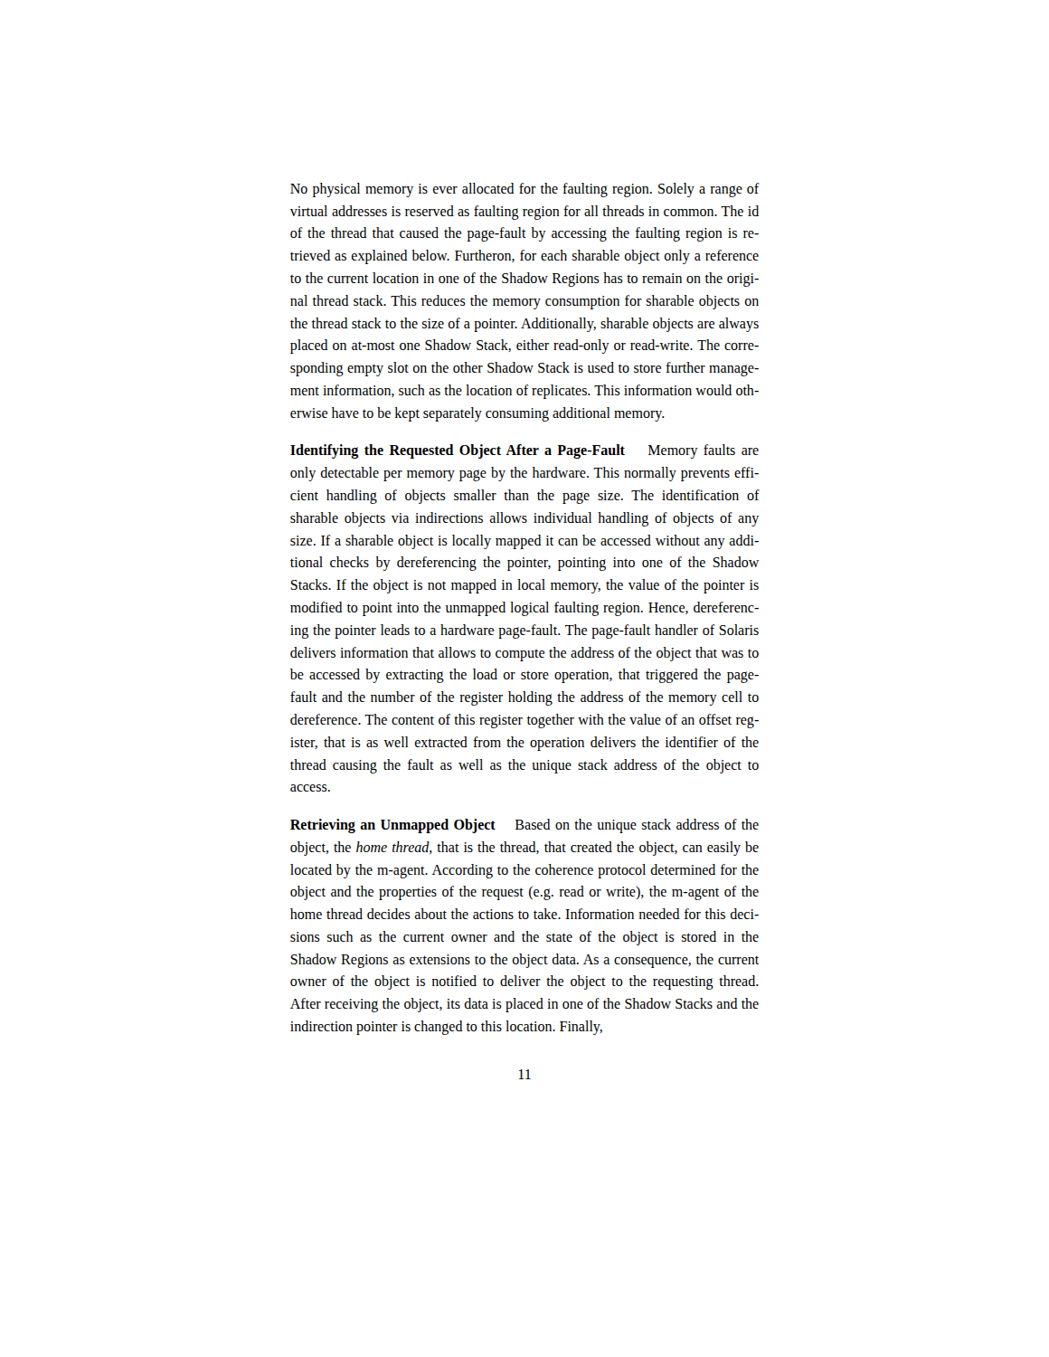No physical memory is ever allocated for the faulting region. Solely a range of virtual addresses is reserved as faulting region for all threads in common. The id of the thread that caused the page-fault by accessing the faulting region is retrieved as explained below. Furtheron, for each sharable object only a reference to the current location in one of the Shadow Regions has to remain on the original thread stack. This reduces the memory consumption for sharable objects on the thread stack to the size of a pointer. Additionally, sharable objects are always placed on at-most one Shadow Stack, either read-only or read-write. The corresponding empty slot on the other Shadow Stack is used to store further management information, such as the location of replicates. This information would otherwise have to be kept separately consuming additional memory.
Identifying the Requested Object After a Page-Fault Memory faults are only detectable per memory page by the hardware. This normally prevents efficient handling of objects smaller than the page size. The identification of sharable objects via indirections allows individual handling of objects of any size. If a sharable object is locally mapped it can be accessed without any additional checks by dereferencing the pointer, pointing into one of the Shadow Stacks. If the object is not mapped in local memory, the value of the pointer is modified to point into the unmapped logical faulting region. Hence, dereferencing the pointer leads to a hardware page-fault. The page-fault handler of Solaris delivers information that allows to compute the address of the object that was to be accessed by extracting the load or store operation, that triggered the page-fault and the number of the register holding the address of the memory cell to dereference. The content of this register together with the value of an offset register, that is as well extracted from the operation delivers the identifier of the thread causing the fault as well as the unique stack address of the object to access.
Retrieving an Unmapped Object Based on the unique stack address of the object, the home thread, that is the thread, that created the object, can easily be located by the m-agent. According to the coherence protocol determined for the object and the properties of the request (e.g. read or write), the m-agent of the home thread decides about the actions to take. Information needed for this decisions such as the current owner and the state of the object is stored in the Shadow Regions as extensions to the object data. As a consequence, the current owner of the object is notified to deliver the object to the requesting thread. After receiving the object, its data is placed in one of the Shadow Stacks and the indirection pointer is changed to this location. Finally,
11